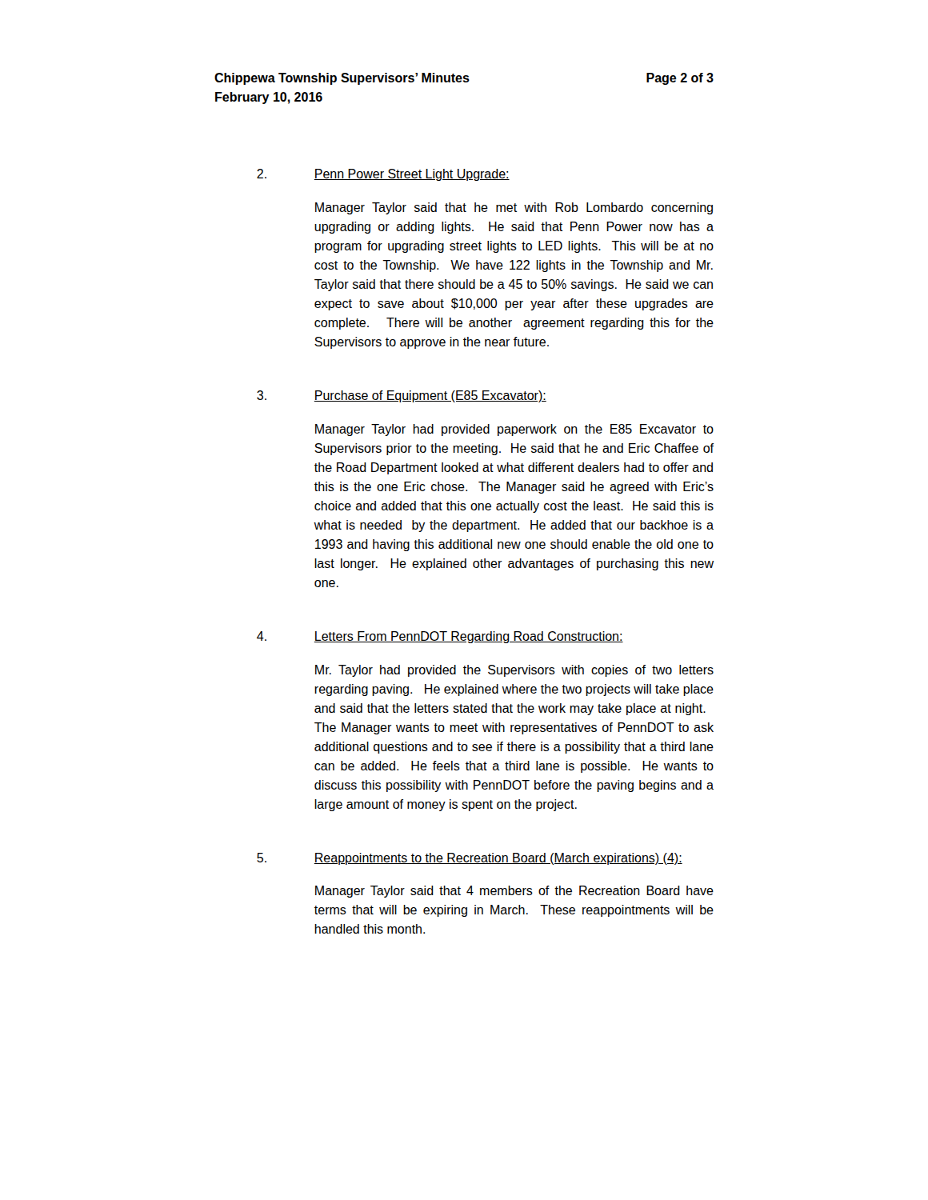Chippewa Township Supervisors’ Minutes
February 10, 2016
Page 2 of 3
2.
Penn Power Street Light Upgrade:
Manager Taylor said that he met with Rob Lombardo concerning upgrading or adding lights. He said that Penn Power now has a program for upgrading street lights to LED lights. This will be at no cost to the Township. We have 122 lights in the Township and Mr. Taylor said that there should be a 45 to 50% savings. He said we can expect to save about $10,000 per year after these upgrades are complete. There will be another agreement regarding this for the Supervisors to approve in the near future.
3.
Purchase of Equipment (E85 Excavator):
Manager Taylor had provided paperwork on the E85 Excavator to Supervisors prior to the meeting. He said that he and Eric Chaffee of the Road Department looked at what different dealers had to offer and this is the one Eric chose. The Manager said he agreed with Eric’s choice and added that this one actually cost the least. He said this is what is needed by the department. He added that our backhoe is a 1993 and having this additional new one should enable the old one to last longer. He explained other advantages of purchasing this new one.
4.
Letters From PennDOT Regarding Road Construction:
Mr. Taylor had provided the Supervisors with copies of two letters regarding paving. He explained where the two projects will take place and said that the letters stated that the work may take place at night. The Manager wants to meet with representatives of PennDOT to ask additional questions and to see if there is a possibility that a third lane can be added. He feels that a third lane is possible. He wants to discuss this possibility with PennDOT before the paving begins and a large amount of money is spent on the project.
5.
Reappointments to the Recreation Board (March expirations) (4):
Manager Taylor said that 4 members of the Recreation Board have terms that will be expiring in March. These reappointments will be handled this month.